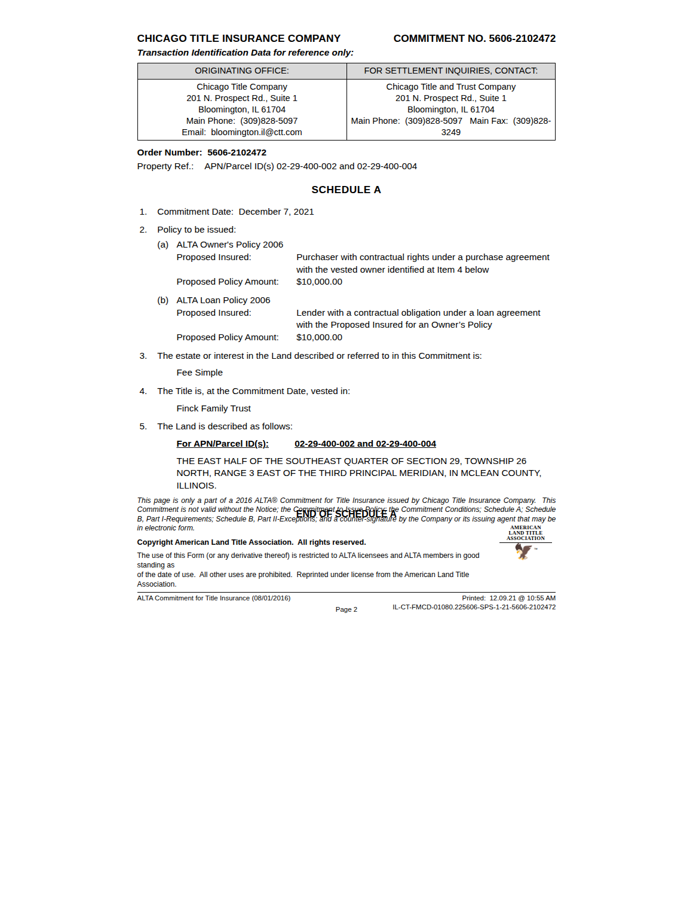CHICAGO TITLE INSURANCE COMPANY
COMMITMENT NO. 5606-2102472
Transaction Identification Data for reference only:
| ORIGINATING OFFICE: | FOR SETTLEMENT INQUIRIES, CONTACT: |
| --- | --- |
| Chicago Title Company 201 N. Prospect Rd., Suite 1 Bloomington, IL 61704 Main Phone: (309)828-5097 Email: bloomington.il@ctt.com | Chicago Title and Trust Company 201 N. Prospect Rd., Suite 1 Bloomington, IL 61704 Main Phone: (309)828-5097 Main Fax: (309)828-3249 |
Order Number: 5606-2102472
Property Ref.: APN/Parcel ID(s) 02-29-400-002 and 02-29-400-004
SCHEDULE A
1. Commitment Date: December 7, 2021
2. Policy to be issued:
(a)
ALTA Owner's Policy 2006
Proposed Insured:
Purchaser with contractual rights under a purchase agreement with the vested owner identified at Item 4 below
Proposed Policy Amount:
$10,000.00
(b)
ALTA Loan Policy 2006
Proposed Insured:
Lender with a contractual obligation under a loan agreement with the Proposed Insured for an Owner’s Policy
Proposed Policy Amount:
$10,000.00
3. The estate or interest in the Land described or referred to in this Commitment is:
Fee Simple
4. The Title is, at the Commitment Date, vested in:
Finck Family Trust
5. The Land is described as follows:
For APN/Parcel ID(s): 02-29-400-002 and 02-29-400-004
THE EAST HALF OF THE SOUTHEAST QUARTER OF SECTION 29, TOWNSHIP 26 NORTH, RANGE 3 EAST OF THE THIRD PRINCIPAL MERIDIAN, IN MCLEAN COUNTY, ILLINOIS.
END OF SCHEDULE A
This page is only a part of a 2016 ALTA® Commitment for Title Insurance issued by Chicago Title Insurance Company. This Commitment is not valid without the Notice; the Commitment to Issue Policy; the Commitment Conditions; Schedule A; Schedule B, Part I-Requirements; Schedule B, Part II-Exceptions; and a counter-signature by the Company or its issuing agent that may be in electronic form.
Copyright American Land Title Association. All rights reserved.
The use of this Form (or any derivative thereof) is restricted to ALTA licensees and ALTA members in good standing as
of the date of use. All other uses are prohibited. Reprinted under license from the American Land Title Association.
ALTA Commitment for Title Insurance (08/01/2016)
Printed: 12.09.21 @ 10:55 AM
IL-CT-FMCD-01080.225606-SPS-1-21-5606-2102472
Page 2
AMERICAN
LAND TITLE
ASSOCIATION
🦅™